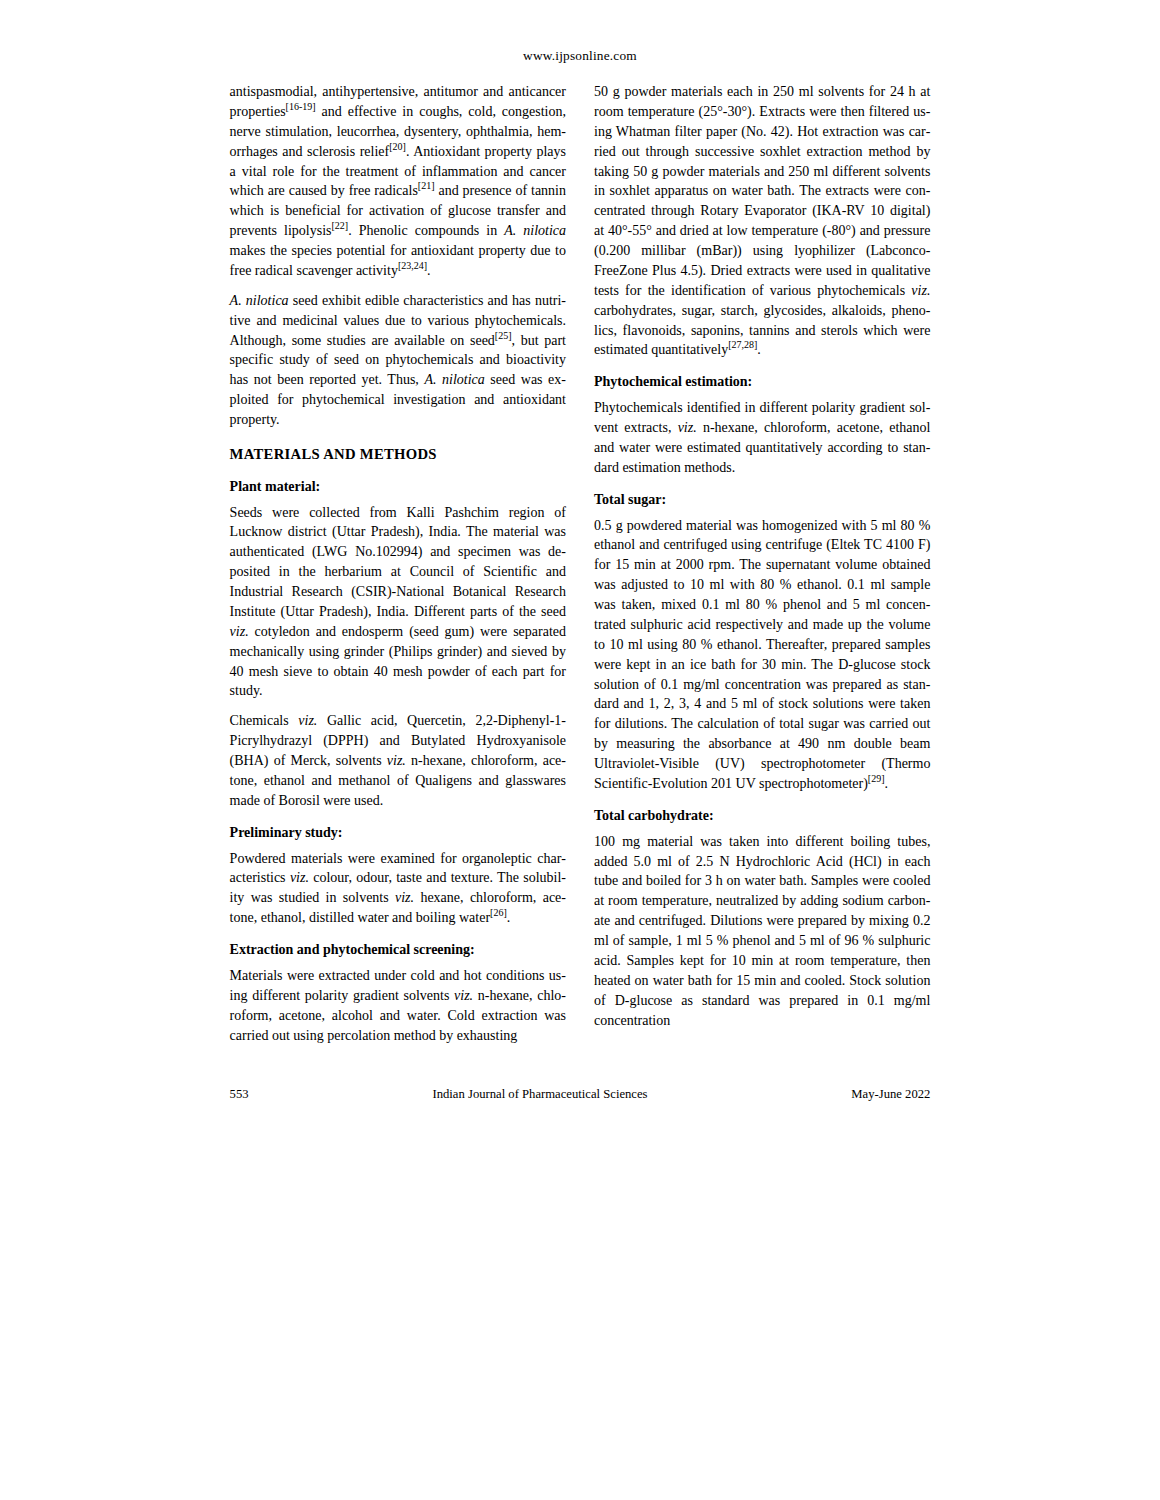www.ijpsonline.com
antispasmodial, antihypertensive, antitumor and anticancer properties[16-19] and effective in coughs, cold, congestion, nerve stimulation, leucorrhea, dysentery, ophthalmia, hemorrhages and sclerosis relief[20]. Antioxidant property plays a vital role for the treatment of inflammation and cancer which are caused by free radicals[21] and presence of tannin which is beneficial for activation of glucose transfer and prevents lipolysis[22]. Phenolic compounds in A. nilotica makes the species potential for antioxidant property due to free radical scavenger activity[23,24].
A. nilotica seed exhibit edible characteristics and has nutritive and medicinal values due to various phytochemicals. Although, some studies are available on seed[25], but part specific study of seed on phytochemicals and bioactivity has not been reported yet. Thus, A. nilotica seed was exploited for phytochemical investigation and antioxidant property.
MATERIALS AND METHODS
Plant material:
Seeds were collected from Kalli Pashchim region of Lucknow district (Uttar Pradesh), India. The material was authenticated (LWG No.102994) and specimen was deposited in the herbarium at Council of Scientific and Industrial Research (CSIR)-National Botanical Research Institute (Uttar Pradesh), India. Different parts of the seed viz. cotyledon and endosperm (seed gum) were separated mechanically using grinder (Philips grinder) and sieved by 40 mesh sieve to obtain 40 mesh powder of each part for study.
Chemicals viz. Gallic acid, Quercetin, 2,2-Diphenyl-1-Picrylhydrazyl (DPPH) and Butylated Hydroxyanisole (BHA) of Merck, solvents viz. n-hexane, chloroform, acetone, ethanol and methanol of Qualigens and glasswares made of Borosil were used.
Preliminary study:
Powdered materials were examined for organoleptic characteristics viz. colour, odour, taste and texture. The solubility was studied in solvents viz. hexane, chloroform, acetone, ethanol, distilled water and boiling water[26].
Extraction and phytochemical screening:
Materials were extracted under cold and hot conditions using different polarity gradient solvents viz. n-hexane, chloroform, acetone, alcohol and water. Cold extraction was carried out using percolation method by exhausting
50 g powder materials each in 250 ml solvents for 24 h at room temperature (25°-30°). Extracts were then filtered using Whatman filter paper (No. 42). Hot extraction was carried out through successive soxhlet extraction method by taking 50 g powder materials and 250 ml different solvents in soxhlet apparatus on water bath. The extracts were concentrated through Rotary Evaporator (IKA-RV 10 digital) at 40°-55° and dried at low temperature (-80°) and pressure (0.200 millibar (mBar)) using lyophilizer (Labconco- FreeZone Plus 4.5). Dried extracts were used in qualitative tests for the identification of various phytochemicals viz. carbohydrates, sugar, starch, glycosides, alkaloids, phenolics, flavonoids, saponins, tannins and sterols which were estimated quantitatively[27,28].
Phytochemical estimation:
Phytochemicals identified in different polarity gradient solvent extracts, viz. n-hexane, chloroform, acetone, ethanol and water were estimated quantitatively according to standard estimation methods.
Total sugar:
0.5 g powdered material was homogenized with 5 ml 80 % ethanol and centrifuged using centrifuge (Eltek TC 4100 F) for 15 min at 2000 rpm. The supernatant volume obtained was adjusted to 10 ml with 80 % ethanol. 0.1 ml sample was taken, mixed 0.1 ml 80 % phenol and 5 ml concentrated sulphuric acid respectively and made up the volume to 10 ml using 80 % ethanol. Thereafter, prepared samples were kept in an ice bath for 30 min. The D-glucose stock solution of 0.1 mg/ml concentration was prepared as standard and 1, 2, 3, 4 and 5 ml of stock solutions were taken for dilutions. The calculation of total sugar was carried out by measuring the absorbance at 490 nm double beam Ultraviolet-Visible (UV) spectrophotometer (Thermo Scientific-Evolution 201 UV spectrophotometer)[29].
Total carbohydrate:
100 mg material was taken into different boiling tubes, added 5.0 ml of 2.5 N Hydrochloric Acid (HCl) in each tube and boiled for 3 h on water bath. Samples were cooled at room temperature, neutralized by adding sodium carbonate and centrifuged. Dilutions were prepared by mixing 0.2 ml of sample, 1 ml 5 % phenol and 5 ml of 96 % sulphuric acid. Samples kept for 10 min at room temperature, then heated on water bath for 15 min and cooled. Stock solution of D-glucose as standard was prepared in 0.1 mg/ml concentration
553
Indian Journal of Pharmaceutical Sciences
May-June 2022